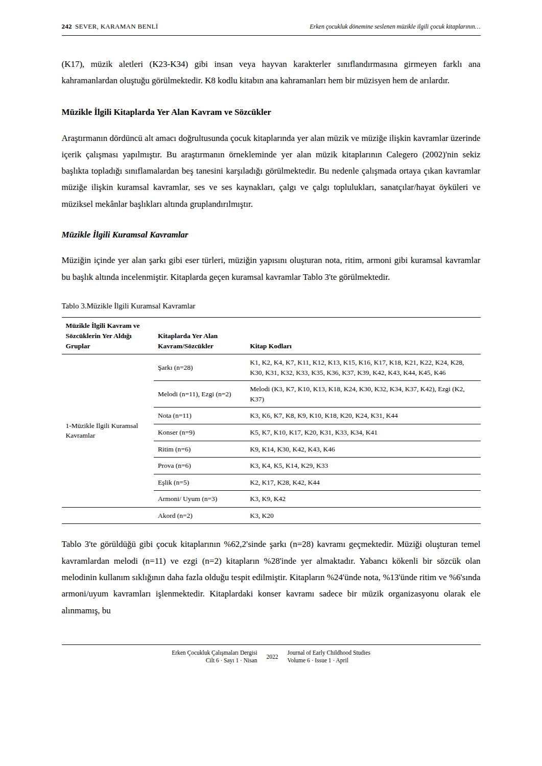242 SEVER, KARAMAN BENLİ
Erken çocukluk dönemine seslenen müzikle ilgili çocuk kitaplarının…
(K17), müzik aletleri (K23-K34) gibi insan veya hayvan karakterler sınıflandırmasına girmeyen farklı ana kahramanlardan oluştuğu görülmektedir. K8 kodlu kitabın ana kahramanları hem bir müzisyen hem de arılardır.
Müzikle İlgili Kitaplarda Yer Alan Kavram ve Sözcükler
Araştırmanın dördüncü alt amacı doğrultusunda çocuk kitaplarında yer alan müzik ve müziğe ilişkin kavramlar üzerinde içerik çalışması yapılmıştır. Bu araştırmanın örnekleminde yer alan müzik kitaplarının Calegero (2002)'nin sekiz başlıkta topladığı sınıflamalardan beş tanesini karşıladığı görülmektedir. Bu nedenle çalışmada ortaya çıkan kavramlar müziğe ilişkin kuramsal kavramlar, ses ve ses kaynakları, çalgı ve çalgı toplulukları, sanatçılar/hayat öyküleri ve müziksel mekânlar başlıkları altında gruplandırılmıştır.
Müzikle İlgili Kuramsal Kavramlar
Müziğin içinde yer alan şarkı gibi eser türleri, müziğin yapısını oluşturan nota, ritim, armoni gibi kuramsal kavramlar bu başlık altında incelenmiştir. Kitaplarda geçen kuramsal kavramlar Tablo 3'te görülmektedir.
Tablo 3.Müzikle İlgili Kuramsal Kavramlar
| Müzikle İlgili Kavram ve Sözcüklerin Yer Aldığı Gruplar | Kitaplarda Yer Alan Kavram/Sözcükler | Kitap Kodları |
| --- | --- | --- |
| 1-Müzikle İlgili Kuramsal Kavramlar | Şarkı (n=28) | K1, K2, K4, K7, K11, K12, K13, K15, K16, K17, K18, K21, K22, K24, K28, K30, K31, K32, K33, K35, K36, K37, K39, K42, K43, K44, K45, K46 |
| Melodi (n=11), Ezgi (n=2) | Melodi (K3, K7, K10, K13, K18, K24, K30, K32, K34, K37, K42), Ezgi (K2, K37) |
| Nota (n=11) | K3, K6, K7, K8, K9, K10, K18, K20, K24, K31, K44 |
| Konser (n=9) | K5, K7, K10, K17, K20, K31, K33, K34, K41 |
| Ritim (n=6) | K9, K14, K30, K42, K43, K46 |
| Prova (n=6) | K3, K4, K5, K14, K29, K33 |
| Eşlik (n=5) | K2, K17, K28, K42, K44 |
| Armoni/ Uyum (n=3) | K3, K9, K42 |
| | Akord (n=2) | K3, K20 |
Tablo 3'te görüldüğü gibi çocuk kitaplarının %62,2'sinde şarkı (n=28) kavramı geçmektedir. Müziği oluşturan temel kavramlardan melodi (n=11) ve ezgi (n=2) kitapların %28'inde yer almaktadır. Yabancı kökenli bir sözcük olan melodinin kullanım sıklığının daha fazla olduğu tespit edilmiştir. Kitapların %24'ünde nota, %13'ünde ritim ve %6'sında armoni/uyum kavramları işlenmektedir. Kitaplardaki konser kavramı sadece bir müzik organizasyonu olarak ele alınmamış, bu
Erken Çocukluk Çalışmaları Dergisi
Cilt 6 · Sayı 1 · Nisan
2022
Journal of Early Childhood Studies
Volume 6 · Issue 1 · April